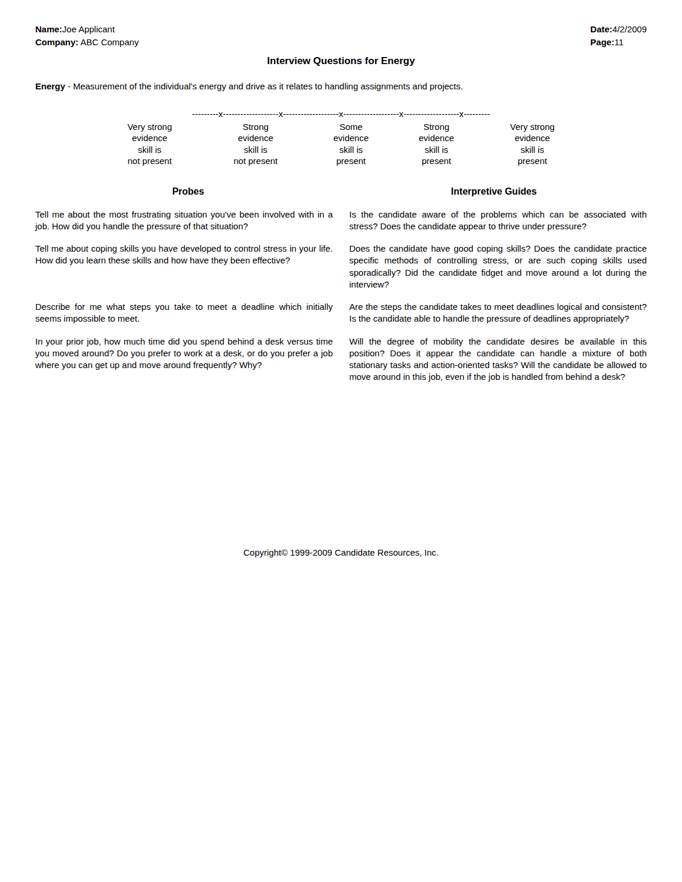Name: Joe Applicant
Company: ABC Company
Date: 4/2/2009
Page: 11
Interview Questions for Energy
Energy - Measurement of the individual's energy and drive as it relates to handling assignments and projects.
---------x-------------------x-------------------x-------------------x-------------------x---------
| Very strong evidence skill is not present | Strong evidence skill is not present | Some evidence skill is present | Strong evidence skill is present | Very strong evidence skill is present |
| Probes | Interpretive Guides |
| --- | --- |
| Tell me about the most frustrating situation you've been involved with in a job. How did you handle the pressure of that situation? | Is the candidate aware of the problems which can be associated with stress? Does the candidate appear to thrive under pressure? |
| Tell me about coping skills you have developed to control stress in your life. How did you learn these skills and how have they been effective? | Does the candidate have good coping skills? Does the candidate practice specific methods of controlling stress, or are such coping skills used sporadically? Did the candidate fidget and move around a lot during the interview? |
| Describe for me what steps you take to meet a deadline which initially seems impossible to meet. | Are the steps the candidate takes to meet deadlines logical and consistent? Is the candidate able to handle the pressure of deadlines appropriately? |
| In your prior job, how much time did you spend behind a desk versus time you moved around? Do you prefer to work at a desk, or do you prefer a job where you can get up and move around frequently? Why? | Will the degree of mobility the candidate desires be available in this position? Does it appear the candidate can handle a mixture of both stationary tasks and action-oriented tasks? Will the candidate be allowed to move around in this job, even if the job is handled from behind a desk? |
Copyright© 1999-2009 Candidate Resources, Inc.